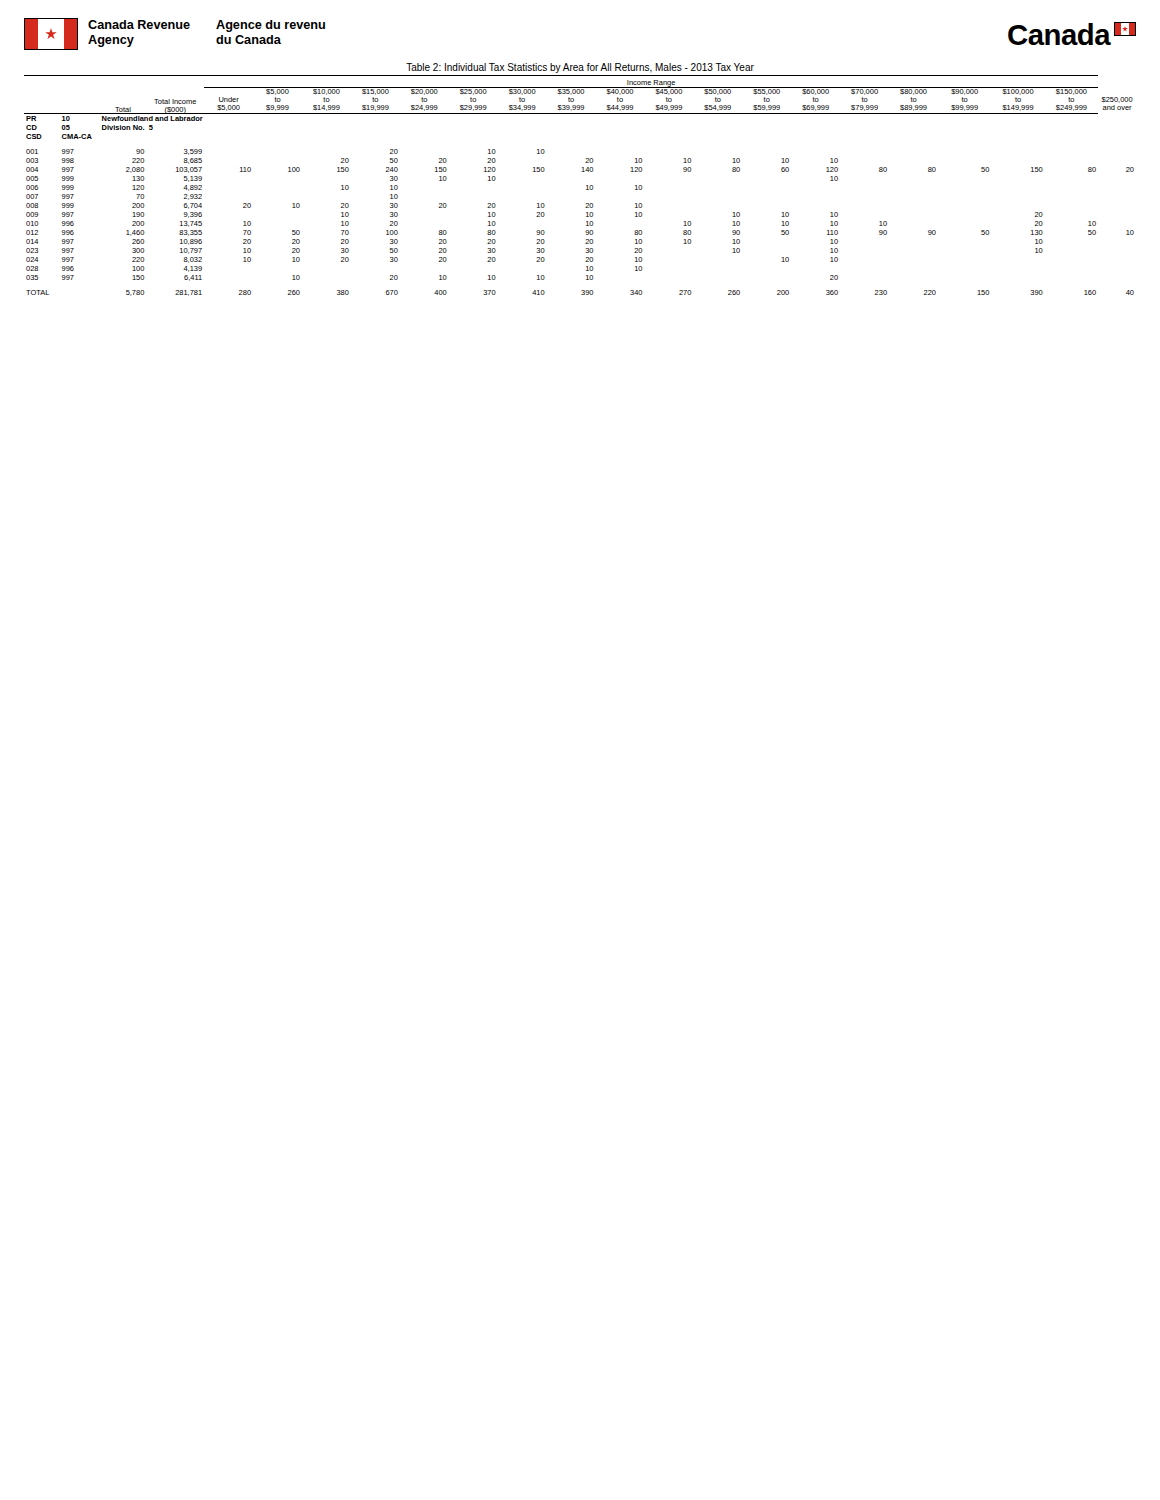Canada Revenue
Agency
Agence du revenu
du Canada
Canada
Table 2: Individual Tax Statistics by Area for All Returns, Males - 2013 Tax Year
| | Income Range |
| | Total | Total Income ($000) | Under $5,000 | $5,000 to $9,999 | $10,000 to $14,999 | $15,000 to $19,999 | $20,000 to $24,999 | $25,000 to $29,999 | $30,000 to $34,999 | $35,000 to $39,999 | $40,000 to $44,999 | $45,000 to $49,999 | $50,000 to $54,999 | $55,000 to $59,999 | $60,000 to $69,999 | $70,000 to $79,999 | $80,000 to $89,999 | $90,000 to $99,999 | $100,000 to $149,999 | $150,000 to $249,999 | $250,000 and over |
| PR | 10 | Newfoundland and Labrador | |
| CD | 05 | Division No. 5 | |
| CSD | CMA-CA | |
| 001 | 997 | 90 | 3,599 | | | | 20 | | 10 | 10 | | | | | | | | | | | | |
| 003 | 998 | 220 | 8,685 | | | 20 | 50 | 20 | 20 | | 20 | 10 | 10 | 10 | 10 | 10 | | | | | | |
| 004 | 997 | 2,080 | 103,057 | 110 | 100 | 150 | 240 | 150 | 120 | 150 | 140 | 120 | 90 | 80 | 60 | 120 | 80 | 80 | 50 | 150 | 80 | 20 |
| 005 | 999 | 130 | 5,139 | | | | 30 | 10 | 10 | | | | | | | 10 | | | | | | |
| 006 | 999 | 120 | 4,892 | | | 10 | 10 | | | | 10 | 10 | | | | | | | | | | |
| 007 | 997 | 70 | 2,932 | | | | 10 | | | | | | | | | | | | | | | |
| 008 | 999 | 200 | 6,704 | 20 | 10 | 20 | 30 | 20 | 20 | 10 | 20 | 10 | | | | | | | | | | |
| 009 | 997 | 190 | 9,396 | | | 10 | 30 | | 10 | 20 | 10 | 10 | | 10 | 10 | 10 | | | | 20 | | |
| 010 | 996 | 200 | 13,745 | 10 | | 10 | 20 | | 10 | | 10 | | 10 | 10 | 10 | 10 | 10 | | | 20 | 10 | |
| 012 | 996 | 1,460 | 83,355 | 70 | 50 | 70 | 100 | 80 | 80 | 90 | 90 | 80 | 80 | 90 | 50 | 110 | 90 | 90 | 50 | 130 | 50 | 10 |
| 014 | 997 | 260 | 10,896 | 20 | 20 | 20 | 30 | 20 | 20 | 20 | 20 | 10 | 10 | 10 | | 10 | | | | 10 | | |
| 023 | 997 | 300 | 10,797 | 10 | 20 | 30 | 50 | 20 | 30 | 30 | 30 | 20 | | 10 | | 10 | | | | 10 | | |
| 024 | 997 | 220 | 8,032 | 10 | 10 | 20 | 30 | 20 | 20 | 20 | 20 | 10 | | | 10 | 10 | | | | | | |
| 028 | 996 | 100 | 4,139 | | | | | | | | 10 | 10 | | | | | | | | | | |
| 035 | 997 | 150 | 6,411 | | 10 | | 20 | 10 | 10 | 10 | 10 | | | | | 20 | | | | | | |
| TOTAL | | 5,780 | 281,781 | 280 | 260 | 380 | 670 | 400 | 370 | 410 | 390 | 340 | 270 | 260 | 200 | 360 | 230 | 220 | 150 | 390 | 160 | 40 |